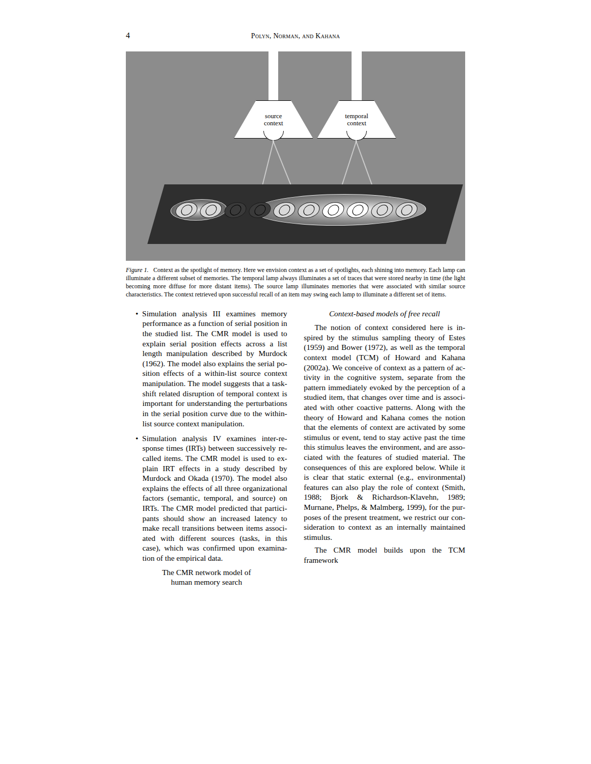4
Polyn, Norman, and Kahana
source
context
temporal
context
Figure 1. Context as the spotlight of memory. Here we envision context as a set of spotlights, each shining into memory. Each lamp can illuminate a different subset of memories. The temporal lamp always illuminates a set of traces that were stored nearby in time (the light becoming more diffuse for more distant items). The source lamp illuminates memories that were associated with similar source characteristics. The context retrieved upon successful recall of an item may swing each lamp to illuminate a different set of items.
Simulation analysis III examines memory performance as a function of serial position in the studied list. The CMR model is used to explain serial position effects across a list length manipulation described by Murdock (1962). The model also explains the serial position effects of a within-list source context manipulation. The model suggests that a task-shift related disruption of temporal context is important for understanding the perturbations in the serial position curve due to the within-list source context manipulation.
Simulation analysis IV examines inter-response times (IRTs) between successively recalled items. The CMR model is used to explain IRT effects in a study described by Murdock and Okada (1970). The model also explains the effects of all three organizational factors (semantic, temporal, and source) on IRTs. The CMR model predicted that participants should show an increased latency to make recall transitions between items associated with different sources (tasks, in this case), which was confirmed upon examination of the empirical data.
The CMR network model of
human memory search
Context-based models of free recall
The notion of context considered here is inspired by the stimulus sampling theory of Estes (1959) and Bower (1972), as well as the temporal context model (TCM) of Howard and Kahana (2002a). We conceive of context as a pattern of activity in the cognitive system, separate from the pattern immediately evoked by the perception of a studied item, that changes over time and is associated with other coactive patterns. Along with the theory of Howard and Kahana comes the notion that the elements of context are activated by some stimulus or event, tend to stay active past the time this stimulus leaves the environment, and are associated with the features of studied material. The consequences of this are explored below. While it is clear that static external (e.g., environmental) features can also play the role of context (Smith, 1988; Bjork & Richardson-Klavehn, 1989; Murnane, Phelps, & Malmberg, 1999), for the purposes of the present treatment, we restrict our consideration to context as an internally maintained stimulus.
The CMR model builds upon the TCM framework